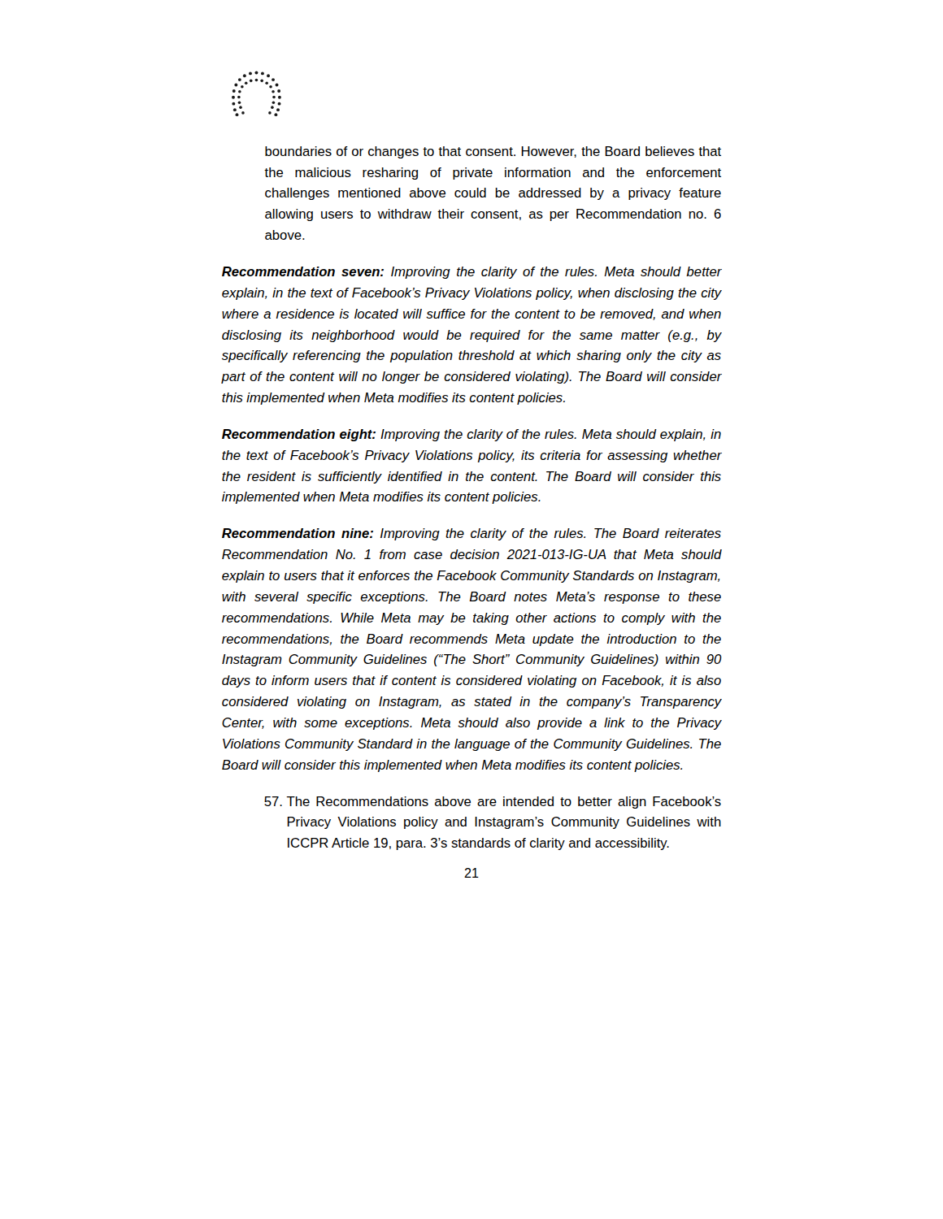boundaries of or changes to that consent. However, the Board believes that the malicious resharing of private information and the enforcement challenges mentioned above could be addressed by a privacy feature allowing users to withdraw their consent, as per Recommendation no. 6 above.
Recommendation seven: Improving the clarity of the rules. Meta should better explain, in the text of Facebook’s Privacy Violations policy, when disclosing the city where a residence is located will suffice for the content to be removed, and when disclosing its neighborhood would be required for the same matter (e.g., by specifically referencing the population threshold at which sharing only the city as part of the content will no longer be considered violating). The Board will consider this implemented when Meta modifies its content policies.
Recommendation eight: Improving the clarity of the rules. Meta should explain, in the text of Facebook’s Privacy Violations policy, its criteria for assessing whether the resident is sufficiently identified in the content. The Board will consider this implemented when Meta modifies its content policies.
Recommendation nine: Improving the clarity of the rules. The Board reiterates Recommendation No. 1 from case decision 2021-013-IG-UA that Meta should explain to users that it enforces the Facebook Community Standards on Instagram, with several specific exceptions. The Board notes Meta’s response to these recommendations. While Meta may be taking other actions to comply with the recommendations, the Board recommends Meta update the introduction to the Instagram Community Guidelines (“The Short” Community Guidelines) within 90 days to inform users that if content is considered violating on Facebook, it is also considered violating on Instagram, as stated in the company’s Transparency Center, with some exceptions. Meta should also provide a link to the Privacy Violations Community Standard in the language of the Community Guidelines. The Board will consider this implemented when Meta modifies its content policies.
The Recommendations above are intended to better align Facebook’s Privacy Violations policy and Instagram’s Community Guidelines with ICCPR Article 19, para. 3’s standards of clarity and accessibility.
21